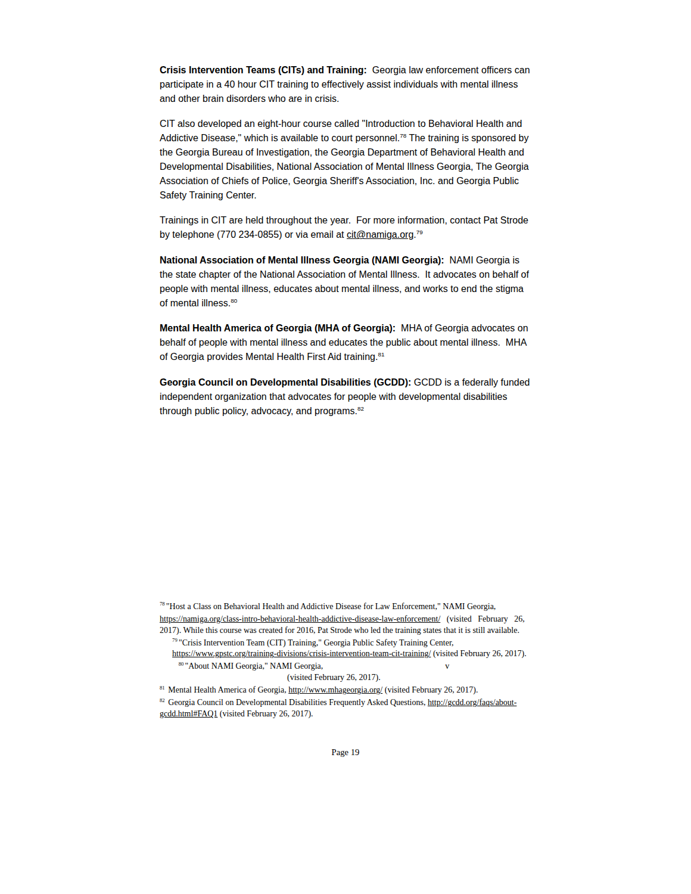Crisis Intervention Teams (CITs) and Training: Georgia law enforcement officers can participate in a 40 hour CIT training to effectively assist individuals with mental illness and other brain disorders who are in crisis.
CIT also developed an eight-hour course called "Introduction to Behavioral Health and Addictive Disease," which is available to court personnel.78 The training is sponsored by the Georgia Bureau of Investigation, the Georgia Department of Behavioral Health and Developmental Disabilities, National Association of Mental Illness Georgia, The Georgia Association of Chiefs of Police, Georgia Sheriff's Association, Inc. and Georgia Public Safety Training Center.
Trainings in CIT are held throughout the year. For more information, contact Pat Strode by telephone (770 234-0855) or via email at cit@namiga.org.79
National Association of Mental Illness Georgia (NAMI Georgia): NAMI Georgia is the state chapter of the National Association of Mental Illness. It advocates on behalf of people with mental illness, educates about mental illness, and works to end the stigma of mental illness.80
Mental Health America of Georgia (MHA of Georgia): MHA of Georgia advocates on behalf of people with mental illness and educates the public about mental illness. MHA of Georgia provides Mental Health First Aid training.81
Georgia Council on Developmental Disabilities (GCDD): GCDD is a federally funded independent organization that advocates for people with developmental disabilities through public policy, advocacy, and programs.82
78"Host a Class on Behavioral Health and Addictive Disease for Law Enforcement," NAMI Georgia,
https://namiga.org/class-intro-behavioral-health-addictive-disease-law-enforcement/ (visited February 26, 2017). While this course was created for 2016, Pat Strode who led the training states that it is still available.
79"Crisis Intervention Team (CIT) Training," Georgia Public Safety Training Center, https://www.gpstc.org/training-divisions/crisis-intervention-team-cit-training/ (visited February 26, 2017).
80"About NAMI Georgia," NAMI Georgia, v (visited February 26, 2017).
81 Mental Health America of Georgia, http://www.mhageorgia.org/ (visited February 26, 2017).
82 Georgia Council on Developmental Disabilities Frequently Asked Questions, http://gcdd.org/faqs/about-gcdd.html#FAQ1 (visited February 26, 2017).
Page 19